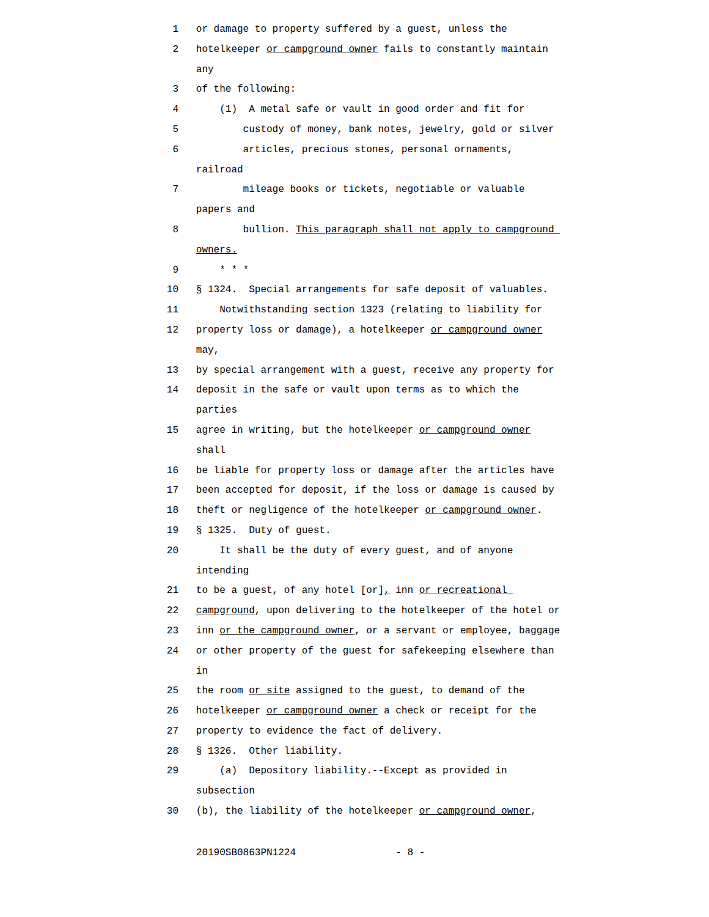or damage to property suffered by a guest, unless the
hotelkeeper or campground owner fails to constantly maintain any
of the following:
(1) A metal safe or vault in good order and fit for
custody of money, bank notes, jewelry, gold or silver
articles, precious stones, personal ornaments, railroad
mileage books or tickets, negotiable or valuable papers and
bullion. This paragraph shall not apply to campground owners.
* * *
§ 1324. Special arrangements for safe deposit of valuables.
Notwithstanding section 1323 (relating to liability for
property loss or damage), a hotelkeeper or campground owner may,
by special arrangement with a guest, receive any property for
deposit in the safe or vault upon terms as to which the parties
agree in writing, but the hotelkeeper or campground owner shall
be liable for property loss or damage after the articles have
been accepted for deposit, if the loss or damage is caused by
theft or negligence of the hotelkeeper or campground owner.
§ 1325. Duty of guest.
It shall be the duty of every guest, and of anyone intending
to be a guest, of any hotel [or], inn or recreational
campground, upon delivering to the hotelkeeper of the hotel or
inn or the campground owner, or a servant or employee, baggage
or other property of the guest for safekeeping elsewhere than in
the room or site assigned to the guest, to demand of the
hotelkeeper or campground owner a check or receipt for the
property to evidence the fact of delivery.
§ 1326. Other liability.
(a) Depository liability.--Except as provided in subsection
(b), the liability of the hotelkeeper or campground owner,
20190SB0863PN1224 - 8 -